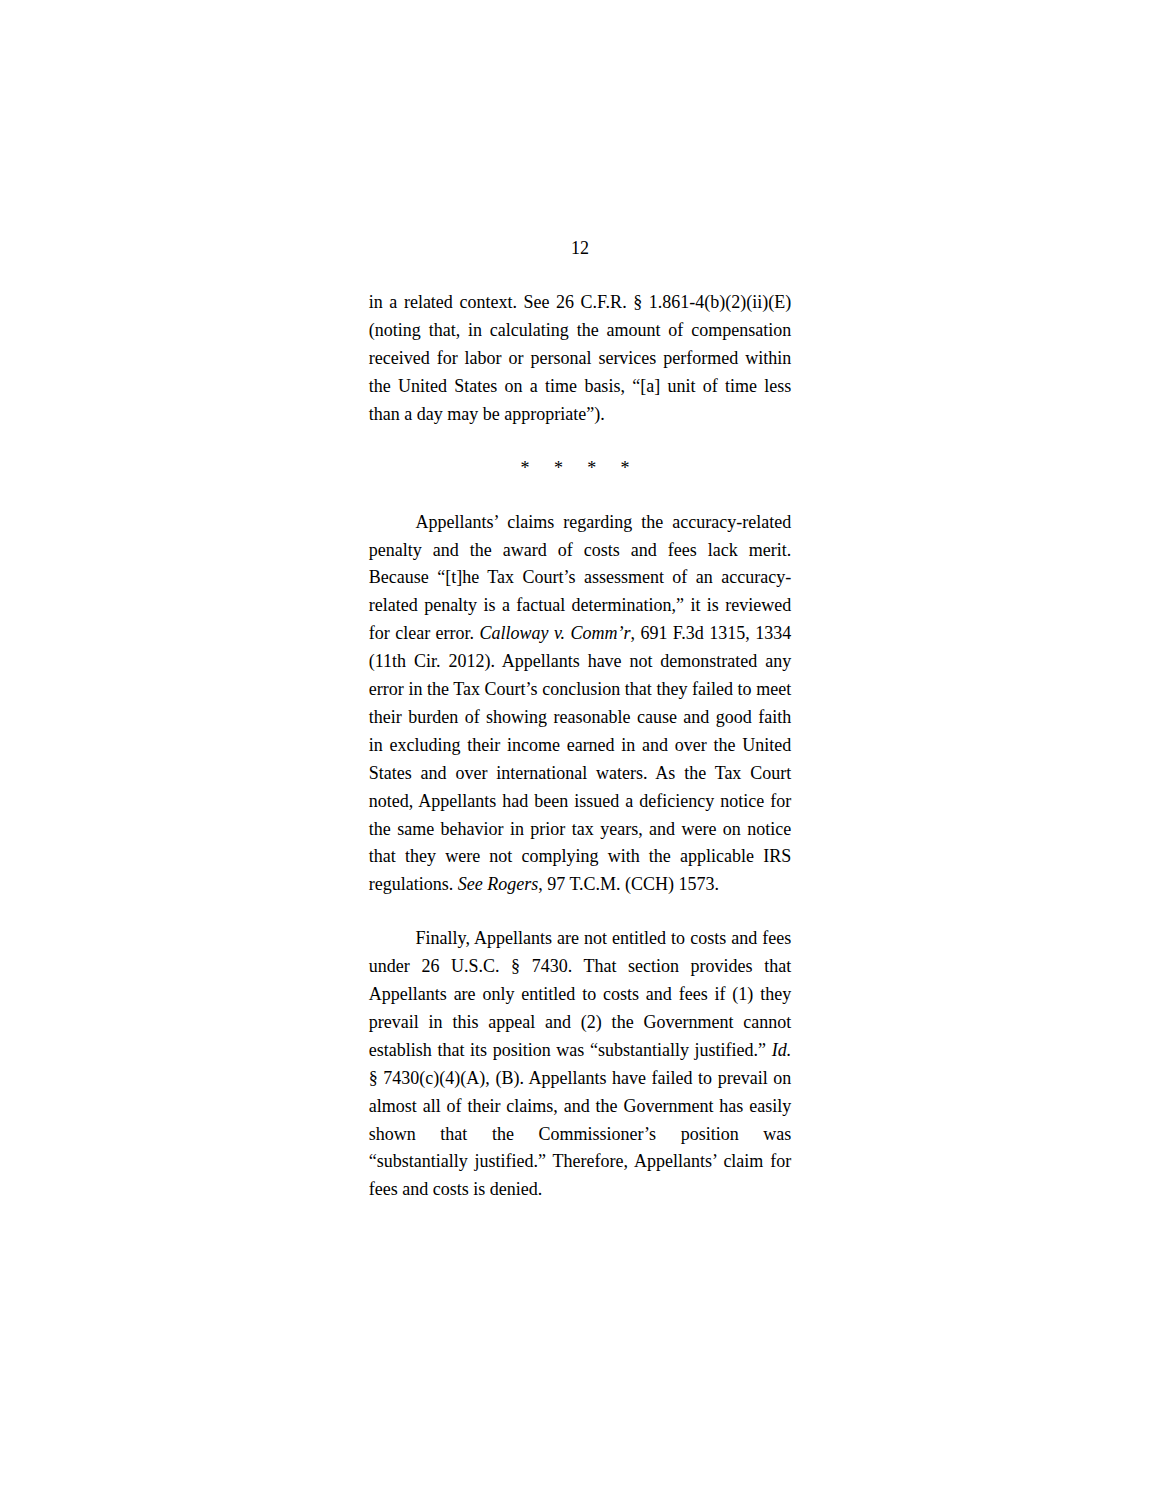12
in a related context. See 26 C.F.R. § 1.861-4(b)(2)(ii)(E) (noting that, in calculating the amount of compensation received for labor or personal services performed within the United States on a time basis, “[a] unit of time less than a day may be appropriate”).
* * * *
Appellants’ claims regarding the accuracy-related penalty and the award of costs and fees lack merit. Because “[t]he Tax Court’s assessment of an accuracy-related penalty is a factual determination,” it is reviewed for clear error. Calloway v. Comm’r, 691 F.3d 1315, 1334 (11th Cir. 2012). Appellants have not demonstrated any error in the Tax Court’s conclusion that they failed to meet their burden of showing reasonable cause and good faith in excluding their income earned in and over the United States and over international waters. As the Tax Court noted, Appellants had been issued a deficiency notice for the same behavior in prior tax years, and were on notice that they were not complying with the applicable IRS regulations. See Rogers, 97 T.C.M. (CCH) 1573.
Finally, Appellants are not entitled to costs and fees under 26 U.S.C. § 7430. That section provides that Appellants are only entitled to costs and fees if (1) they prevail in this appeal and (2) the Government cannot establish that its position was “substantially justified.” Id. § 7430(c)(4)(A), (B). Appellants have failed to prevail on almost all of their claims, and the Government has easily shown that the Commissioner’s position was “substantially justified.” Therefore, Appellants’ claim for fees and costs is denied.